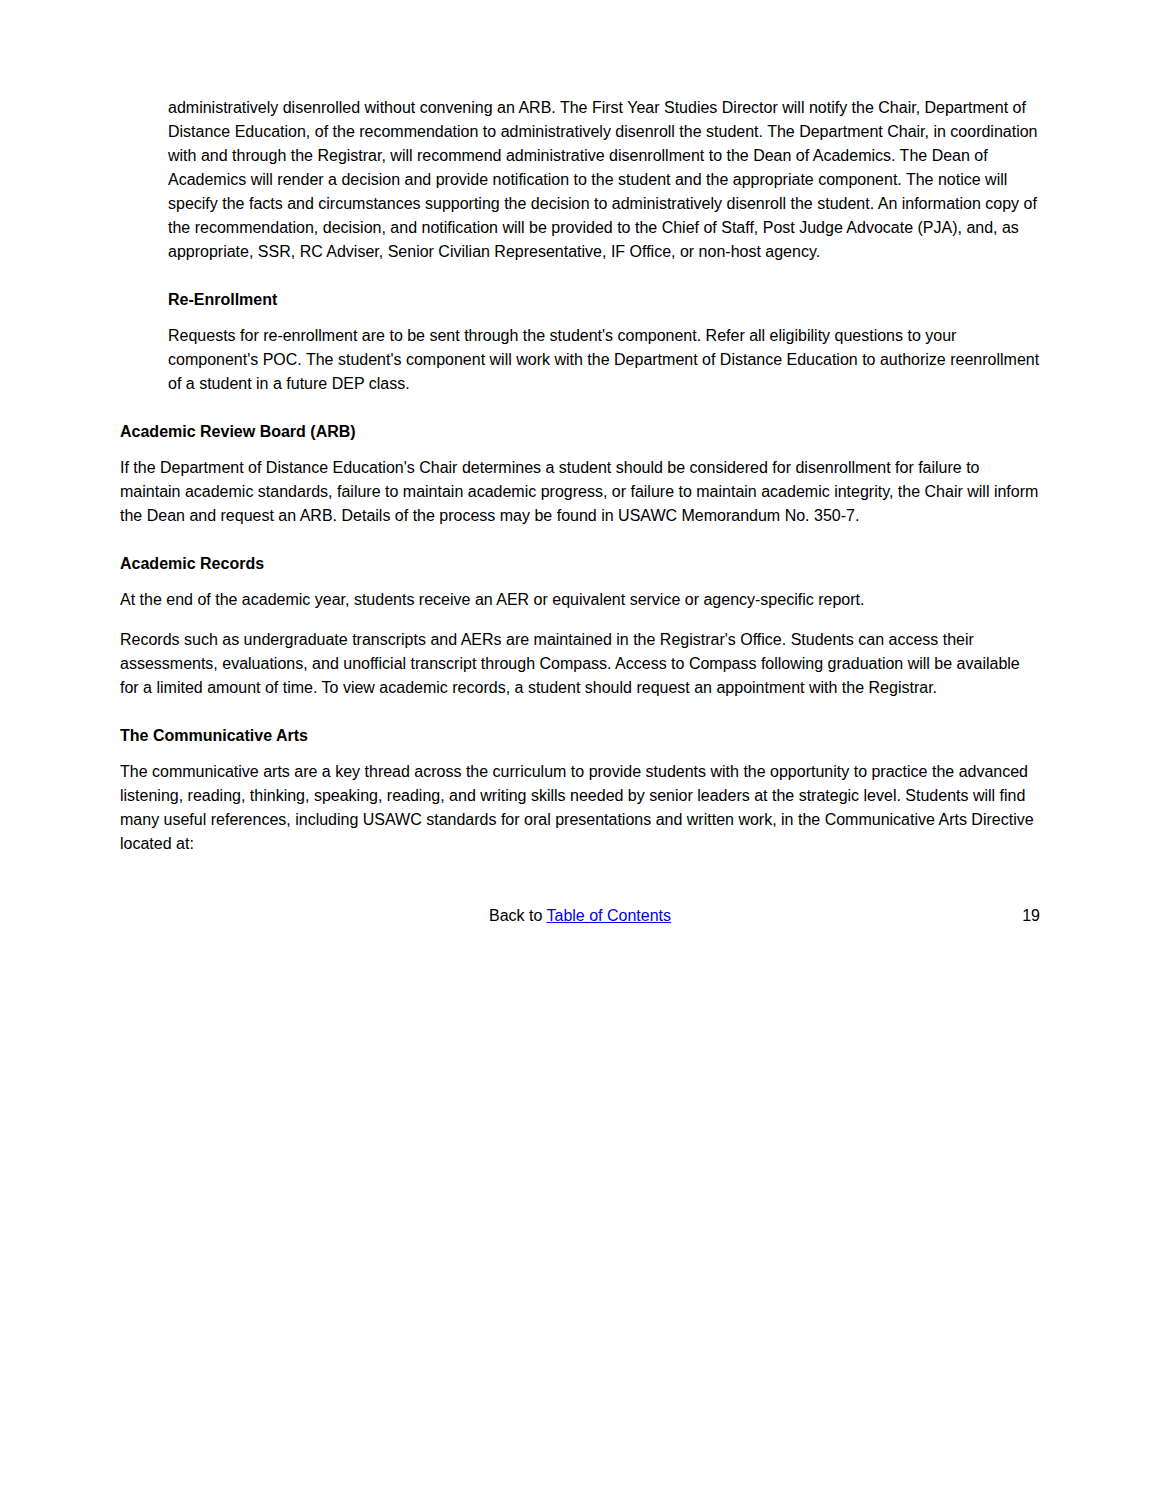administratively disenrolled without convening an ARB. The First Year Studies Director will notify the Chair, Department of Distance Education, of the recommendation to administratively disenroll the student. The Department Chair, in coordination with and through the Registrar, will recommend administrative disenrollment to the Dean of Academics. The Dean of Academics will render a decision and provide notification to the student and the appropriate component. The notice will specify the facts and circumstances supporting the decision to administratively disenroll the student. An information copy of the recommendation, decision, and notification will be provided to the Chief of Staff, Post Judge Advocate (PJA), and, as appropriate, SSR, RC Adviser, Senior Civilian Representative, IF Office, or non-host agency.
Re-Enrollment
Requests for re-enrollment are to be sent through the student's component. Refer all eligibility questions to your component's POC. The student's component will work with the Department of Distance Education to authorize reenrollment of a student in a future DEP class.
Academic Review Board (ARB)
If the Department of Distance Education's Chair determines a student should be considered for disenrollment for failure to maintain academic standards, failure to maintain academic progress, or failure to maintain academic integrity, the Chair will inform the Dean and request an ARB. Details of the process may be found in USAWC Memorandum No. 350-7.
Academic Records
At the end of the academic year, students receive an AER or equivalent service or agency-specific report.
Records such as undergraduate transcripts and AERs are maintained in the Registrar's Office. Students can access their assessments, evaluations, and unofficial transcript through Compass. Access to Compass following graduation will be available for a limited amount of time. To view academic records, a student should request an appointment with the Registrar.
The Communicative Arts
The communicative arts are a key thread across the curriculum to provide students with the opportunity to practice the advanced listening, reading, thinking, speaking, reading, and writing skills needed by senior leaders at the strategic level. Students will find many useful references, including USAWC standards for oral presentations and written work, in the Communicative Arts Directive located at:
Back to Table of Contents 19